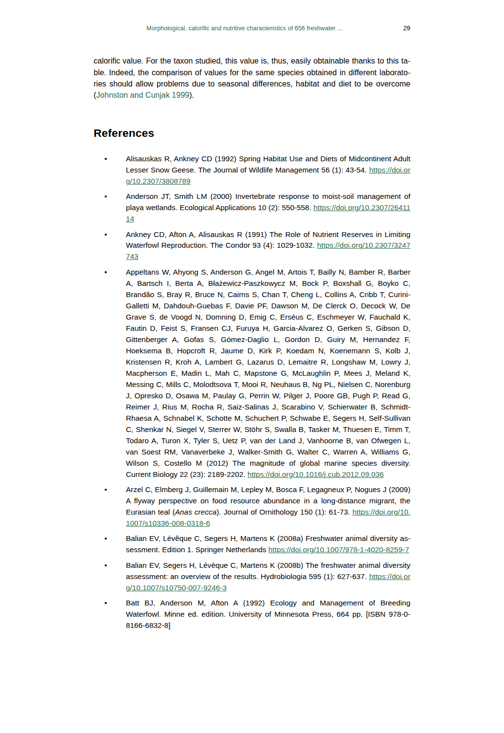Morphological, calorific and nutritive characteristics of 656 freshwater ... 29
calorific value. For the taxon studied, this value is, thus, easily obtainable thanks to this table. Indeed, the comparison of values for the same species obtained in different laboratories should allow problems due to seasonal differences, habitat and diet to be overcome (Johnston and Cunjak 1999).
References
Alisauskas R, Ankney CD (1992) Spring Habitat Use and Diets of Midcontinent Adult Lesser Snow Geese. The Journal of Wildlife Management 56 (1): 43-54. https://doi.org/10.2307/3808789
Anderson JT, Smith LM (2000) Invertebrate response to moist-soil management of playa wetlands. Ecological Applications 10 (2): 550-558. https://doi.org/10.2307/2641114
Ankney CD, Afton A, Alisauskas R (1991) The Role of Nutrient Reserves in Limiting Waterfowl Reproduction. The Condor 93 (4): 1029-1032. https://doi.org/10.2307/3247743
Appeltans W, Ahyong S, Anderson G, Angel M, Artois T, Bailly N, Bamber R, Barber A, Bartsch I, Berta A, Błażewicz-Paszkowycz M, Bock P, Boxshall G, Boyko C, Brandão S, Bray R, Bruce N, Cairns S, Chan T, Cheng L, Collins A, Cribb T, Curini-Galletti M, Dahdouh-Guebas F, Davie PF, Dawson M, De Clerck O, Decock W, De Grave S, de Voogd N, Domning D, Emig C, Erséus C, Eschmeyer W, Fauchald K, Fautin D, Feist S, Fransen CJ, Furuya H, Garcia-Alvarez O, Gerken S, Gibson D, Gittenberger A, Gofas S, Gómez-Daglio L, Gordon D, Guiry M, Hernandez F, Hoeksema B, Hopcroft R, Jaume D, Kirk P, Koedam N, Koenemann S, Kolb J, Kristensen R, Kroh A, Lambert G, Lazarus D, Lemaitre R, Longshaw M, Lowry J, Macpherson E, Madin L, Mah C, Mapstone G, McLaughlin P, Mees J, Meland K, Messing C, Mills C, Molodtsova T, Mooi R, Neuhaus B, Ng PL, Nielsen C, Norenburg J, Opresko D, Osawa M, Paulay G, Perrin W, Pilger J, Poore GB, Pugh P, Read G, Reimer J, Rius M, Rocha R, Saiz-Salinas J, Scarabino V, Schierwater B, Schmidt-Rhaesa A, Schnabel K, Schotte M, Schuchert P, Schwabe E, Segers H, Self-Sullivan C, Shenkar N, Siegel V, Sterrer W, Stöhr S, Swalla B, Tasker M, Thuesen E, Timm T, Todaro A, Turon X, Tyler S, Uetz P, van der Land J, Vanhoorne B, van Ofwegen L, van Soest RM, Vanaverbeke J, Walker-Smith G, Walter C, Warren A, Williams G, Wilson S, Costello M (2012) The magnitude of global marine species diversity. Current Biology 22 (23): 2189-2202. https://doi.org/10.1016/j.cub.2012.09.036
Arzel C, Elmberg J, Guillemain M, Lepley M, Bosca F, Legagneux P, Nogues J (2009) A flyway perspective on food resource abundance in a long-distance migrant, the Eurasian teal (Anas crecca). Journal of Ornithology 150 (1): 61-73. https://doi.org/10.1007/s10336-008-0318-6
Balian EV, Lévêque C, Segers H, Martens K (2008a) Freshwater animal diversity assessment. Edition 1. Springer Netherlands https://doi.org/10.1007/978-1-4020-8259-7
Balian EV, Segers H, Lévèque C, Martens K (2008b) The freshwater animal diversity assessment: an overview of the results. Hydrobiologia 595 (1): 627-637. https://doi.org/10.1007/s10750-007-9246-3
Batt BJ, Anderson M, Afton A (1992) Ecology and Management of Breeding Waterfowl. Minne ed. edition. University of Minnesota Press, 664 pp. [ISBN 978-0-8166-6832-8]